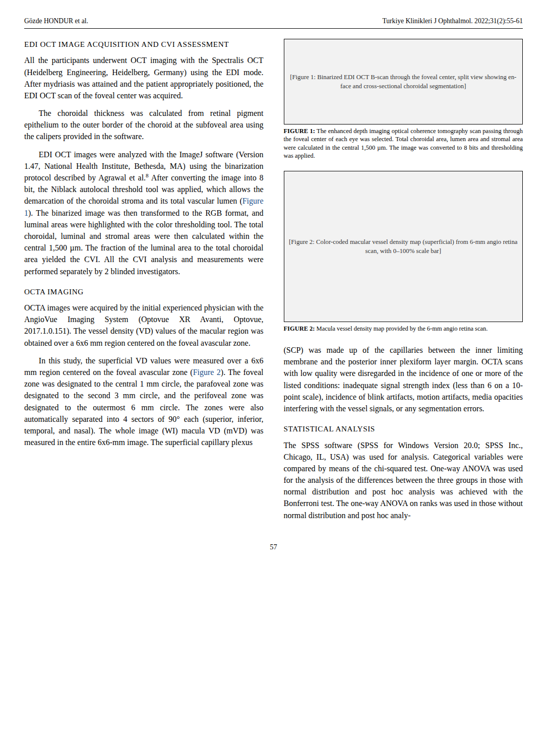Gözde HONDUR et al. Turkiye Klinikleri J Ophthalmol. 2022;31(2):55-61
EDI OCT Image Acquisition and CVI Assessment
All the participants underwent OCT imaging with the Spectralis OCT (Heidelberg Engineering, Heidelberg, Germany) using the EDI mode. After mydriasis was attained and the patient appropriately positioned, the EDI OCT scan of the foveal center was acquired.
The choroidal thickness was calculated from retinal pigment epithelium to the outer border of the choroid at the subfoveal area using the calipers provided in the software.
EDI OCT images were analyzed with the ImageJ software (Version 1.47, National Health Institute, Bethesda, MA) using the binarization protocol described by Agrawal et al.8 After converting the image into 8 bit, the Niblack autolocal threshold tool was applied, which allows the demarcation of the choroidal stroma and its total vascular lumen (Figure 1). The binarized image was then transformed to the RGB format, and luminal areas were highlighted with the color thresholding tool. The total choroidal, luminal and stromal areas were then calculated within the central 1,500 µm. The fraction of the luminal area to the total choroidal area yielded the CVI. All the CVI analysis and measurements were performed separately by 2 blinded investigators.
OCTA Imaging
OCTA images were acquired by the initial experienced physician with the AngioVue Imaging System (Optovue XR Avanti, Optovue, 2017.1.0.151). The vessel density (VD) values of the macular region was obtained over a 6x6 mm region centered on the foveal avascular zone.
In this study, the superficial VD values were measured over a 6x6 mm region centered on the foveal avascular zone (Figure 2). The foveal zone was designated to the central 1 mm circle, the parafoveal zone was designated to the second 3 mm circle, and the perifoveal zone was designated to the outermost 6 mm circle. The zones were also automatically separated into 4 sectors of 90° each (superior, inferior, temporal, and nasal). The whole image (WI) macula VD (mVD) was measured in the entire 6x6-mm image. The superficial capillary plexus
[Figure 1: Binarized EDI OCT B-scan through the foveal center, split view showing en-face and cross-sectional choroidal segmentation]
FIGURE 1: The enhanced depth imaging optical coherence tomography scan passing through the foveal center of each eye was selected. Total choroidal area, lumen area and stromal area were calculated in the central 1,500 µm. The image was converted to 8 bits and thresholding was applied.
[Figure 2: Color-coded macular vessel density map (superficial) from 6-mm angio retina scan, with 0–100% scale bar]
FIGURE 2: Macula vessel density map provided by the 6-mm angio retina scan.
(SCP) was made up of the capillaries between the inner limiting membrane and the posterior inner plexiform layer margin. OCTA scans with low quality were disregarded in the incidence of one or more of the listed conditions: inadequate signal strength index (less than 6 on a 10-point scale), incidence of blink artifacts, motion artifacts, media opacities interfering with the vessel signals, or any segmentation errors.
Statistical Analysis
The SPSS software (SPSS for Windows Version 20.0; SPSS Inc., Chicago, IL, USA) was used for analysis. Categorical variables were compared by means of the chi-squared test. One-way ANOVA was used for the analysis of the differences between the three groups in those with normal distribution and post hoc analysis was achieved with the Bonferroni test. The one-way ANOVA on ranks was used in those without normal distribution and post hoc analy-
57